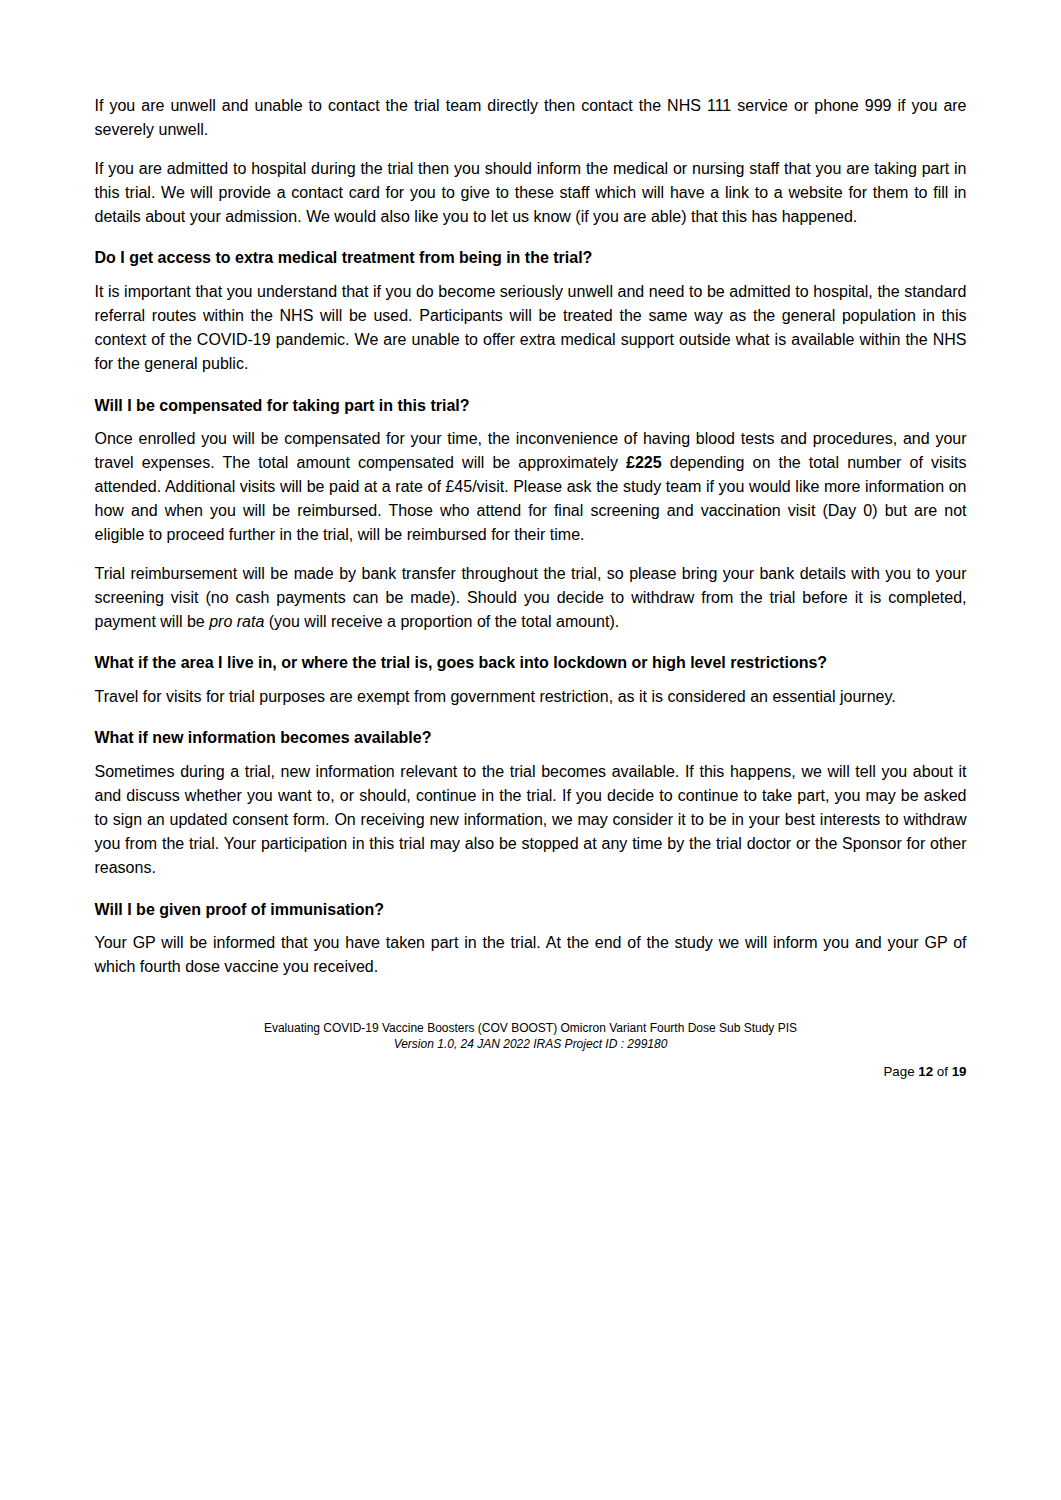If you are unwell and unable to contact the trial team directly then contact the NHS 111 service or phone 999 if you are severely unwell.
If you are admitted to hospital during the trial then you should inform the medical or nursing staff that you are taking part in this trial. We will provide a contact card for you to give to these staff which will have a link to a website for them to fill in details about your admission. We would also like you to let us know (if you are able) that this has happened.
Do I get access to extra medical treatment from being in the trial?
It is important that you understand that if you do become seriously unwell and need to be admitted to hospital, the standard referral routes within the NHS will be used. Participants will be treated the same way as the general population in this context of the COVID-19 pandemic. We are unable to offer extra medical support outside what is available within the NHS for the general public.
Will I be compensated for taking part in this trial?
Once enrolled you will be compensated for your time, the inconvenience of having blood tests and procedures, and your travel expenses. The total amount compensated will be approximately £225 depending on the total number of visits attended. Additional visits will be paid at a rate of £45/visit. Please ask the study team if you would like more information on how and when you will be reimbursed. Those who attend for final screening and vaccination visit (Day 0) but are not eligible to proceed further in the trial, will be reimbursed for their time.
Trial reimbursement will be made by bank transfer throughout the trial, so please bring your bank details with you to your screening visit (no cash payments can be made). Should you decide to withdraw from the trial before it is completed, payment will be pro rata (you will receive a proportion of the total amount).
What if the area I live in, or where the trial is, goes back into lockdown or high level restrictions?
Travel for visits for trial purposes are exempt from government restriction, as it is considered an essential journey.
What if new information becomes available?
Sometimes during a trial, new information relevant to the trial becomes available. If this happens, we will tell you about it and discuss whether you want to, or should, continue in the trial. If you decide to continue to take part, you may be asked to sign an updated consent form. On receiving new information, we may consider it to be in your best interests to withdraw you from the trial. Your participation in this trial may also be stopped at any time by the trial doctor or the Sponsor for other reasons.
Will I be given proof of immunisation?
Your GP will be informed that you have taken part in the trial. At the end of the study we will inform you and your GP of which fourth dose vaccine you received.
Evaluating COVID-19 Vaccine Boosters (COV BOOST) Omicron Variant Fourth Dose Sub Study PIS
Version 1.0, 24 JAN 2022 IRAS Project ID : 299180
Page 12 of 19